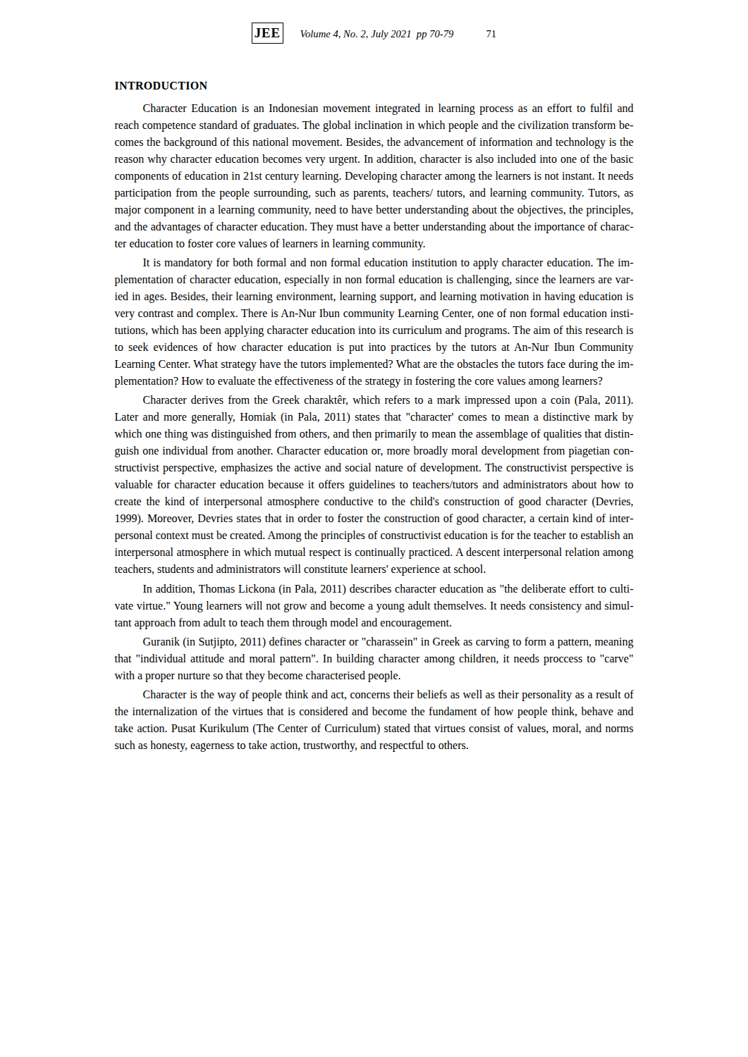JEE Volume 4, No. 2, July 2021 pp 70-79 71
Introduction
Character Education is an Indonesian movement integrated in learning process as an effort to fulfil and reach competence standard of graduates. The global inclination in which people and the civilization transform becomes the background of this national movement. Besides, the advancement of information and technology is the reason why character education becomes very urgent. In addition, character is also included into one of the basic components of education in 21st century learning. Developing character among the learners is not instant. It needs participation from the people surrounding, such as parents, teachers/ tutors, and learning community. Tutors, as major component in a learning community, need to have better understanding about the objectives, the principles, and the advantages of character education. They must have a better understanding about the importance of character education to foster core values of learners in learning community.
It is mandatory for both formal and non formal education institution to apply character education. The implementation of character education, especially in non formal education is challenging, since the learners are varied in ages. Besides, their learning environment, learning support, and learning motivation in having education is very contrast and complex. There is An-Nur Ibun community Learning Center, one of non formal education institutions, which has been applying character education into its curriculum and programs. The aim of this research is to seek evidences of how character education is put into practices by the tutors at An-Nur Ibun Community Learning Center. What strategy have the tutors implemented? What are the obstacles the tutors face during the implementation? How to evaluate the effectiveness of the strategy in fostering the core values among learners?
Character derives from the Greek charaktêr, which refers to a mark impressed upon a coin (Pala, 2011). Later and more generally, Homiak (in Pala, 2011) states that "character' comes to mean a distinctive mark by which one thing was distinguished from others, and then primarily to mean the assemblage of qualities that distinguish one individual from another. Character education or, more broadly moral development from piagetian constructivist perspective, emphasizes the active and social nature of development. The constructivist perspective is valuable for character education because it offers guidelines to teachers/tutors and administrators about how to create the kind of interpersonal atmosphere conductive to the child's construction of good character (Devries, 1999). Moreover, Devries states that in order to foster the construction of good character, a certain kind of interpersonal context must be created. Among the principles of constructivist education is for the teacher to establish an interpersonal atmosphere in which mutual respect is continually practiced. A descent interpersonal relation among teachers, students and administrators will constitute learners' experience at school.
In addition, Thomas Lickona (in Pala, 2011) describes character education as "the deliberate effort to cultivate virtue." Young learners will not grow and become a young adult themselves. It needs consistency and simultant approach from adult to teach them through model and encouragement.
Guranik (in Sutjipto, 2011) defines character or "charassein" in Greek as carving to form a pattern, meaning that "individual attitude and moral pattern". In building character among children, it needs proccess to "carve" with a proper nurture so that they become characterised people.
Character is the way of people think and act, concerns their beliefs as well as their personality as a result of the internalization of the virtues that is considered and become the fundament of how people think, behave and take action. Pusat Kurikulum (The Center of Curriculum) stated that virtues consist of values, moral, and norms such as honesty, eagerness to take action, trustworthy, and respectful to others.